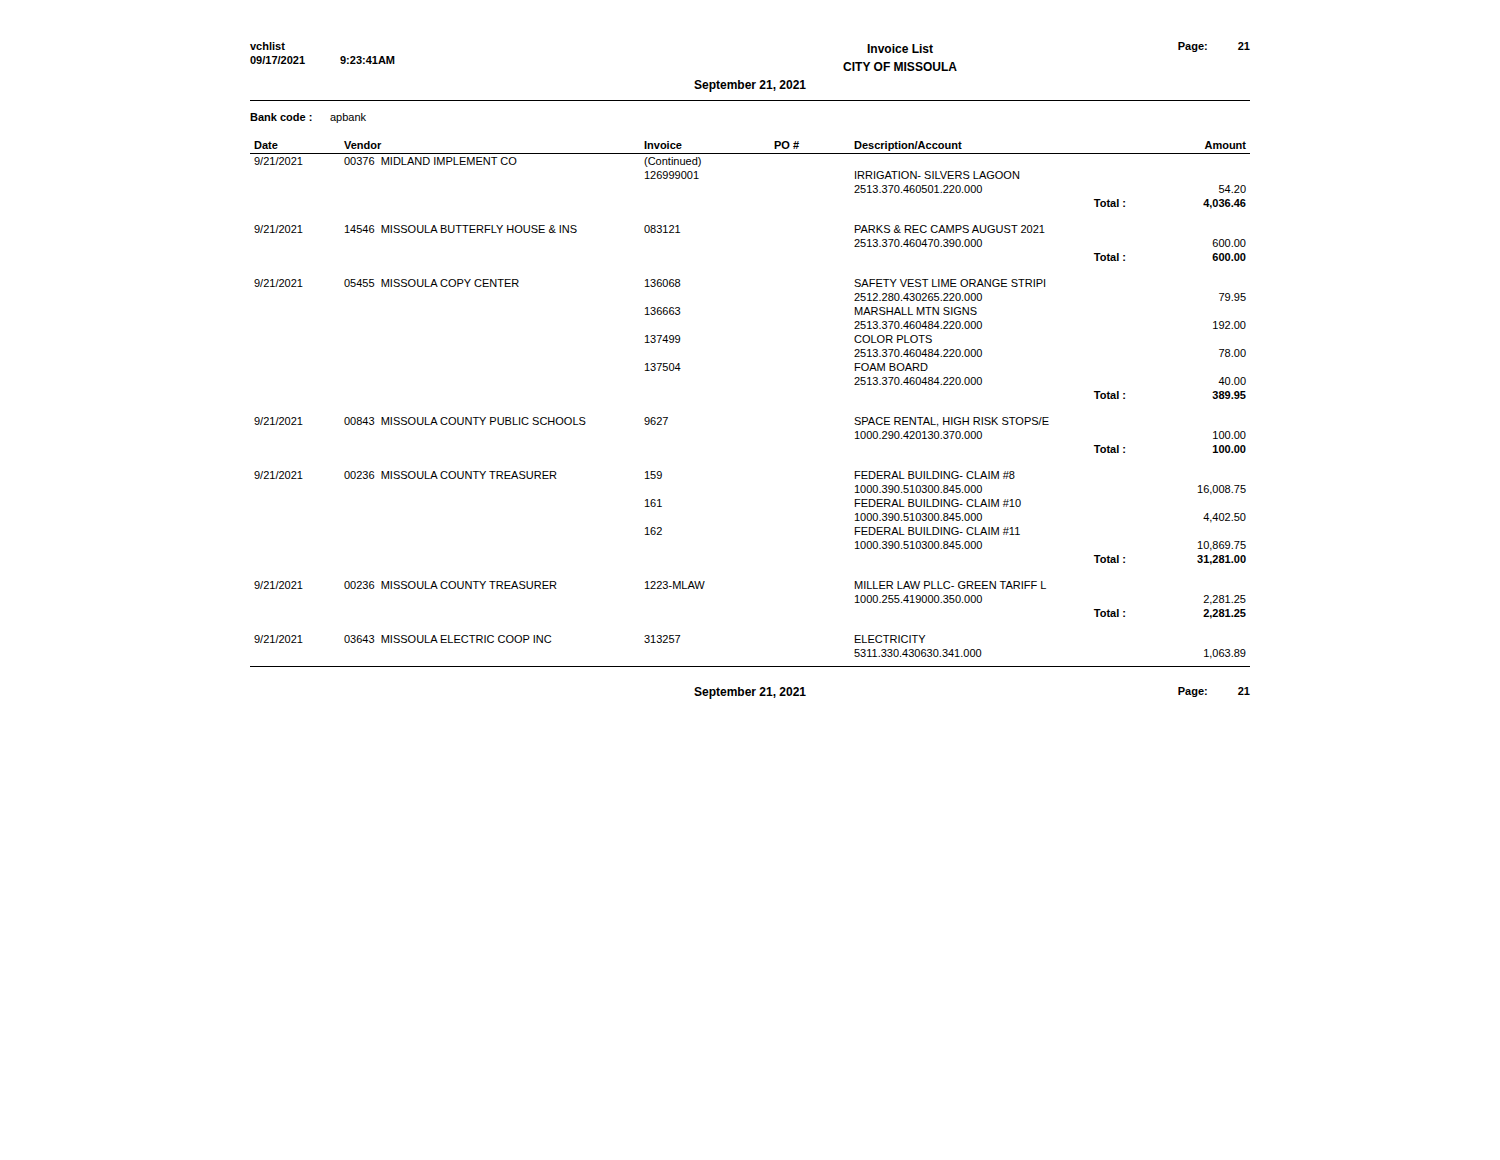vchlist
09/17/20219:23:41AM
Page:21
Invoice List
CITY OF MISSOULA
September 21, 2021
Bank code : apbank
| Date | Vendor | Invoice | PO # | Description/Account | Amount |
| --- | --- | --- | --- | --- | --- |
| 9/21/2021 | 00376 MIDLAND IMPLEMENT CO | (Continued) | | | |
| | | 126999001 | | IRRIGATION- SILVERS LAGOON | |
| | | | | 2513.370.460501.220.000 | 54.20 |
| | | | | Total : | 4,036.46 |
| 9/21/2021 | 14546 MISSOULA BUTTERFLY HOUSE & INS | 083121 | | PARKS & REC CAMPS AUGUST 2021 | |
| | | | | 2513.370.460470.390.000 | 600.00 |
| | | | | Total : | 600.00 |
| 9/21/2021 | 05455 MISSOULA COPY CENTER | 136068 | | SAFETY VEST LIME ORANGE STRIPI | |
| | | | | 2512.280.430265.220.000 | 79.95 |
| | | 136663 | | MARSHALL MTN SIGNS | |
| | | | | 2513.370.460484.220.000 | 192.00 |
| | | 137499 | | COLOR PLOTS | |
| | | | | 2513.370.460484.220.000 | 78.00 |
| | | 137504 | | FOAM BOARD | |
| | | | | 2513.370.460484.220.000 | 40.00 |
| | | | | Total : | 389.95 |
| 9/21/2021 | 00843 MISSOULA COUNTY PUBLIC SCHOOLS | 9627 | | SPACE RENTAL, HIGH RISK STOPS/E | |
| | | | | 1000.290.420130.370.000 | 100.00 |
| | | | | Total : | 100.00 |
| 9/21/2021 | 00236 MISSOULA COUNTY TREASURER | 159 | | FEDERAL BUILDING- CLAIM #8 | |
| | | | | 1000.390.510300.845.000 | 16,008.75 |
| | | 161 | | FEDERAL BUILDING- CLAIM #10 | |
| | | | | 1000.390.510300.845.000 | 4,402.50 |
| | | 162 | | FEDERAL BUILDING- CLAIM #11 | |
| | | | | 1000.390.510300.845.000 | 10,869.75 |
| | | | | Total : | 31,281.00 |
| 9/21/2021 | 00236 MISSOULA COUNTY TREASURER | 1223-MLAW | | MILLER LAW PLLC- GREEN TARIFF L | |
| | | | | 1000.255.419000.350.000 | 2,281.25 |
| | | | | Total : | 2,281.25 |
| 9/21/2021 | 03643 MISSOULA ELECTRIC COOP INC | 313257 | | ELECTRICITY | |
| | | | | 5311.330.430630.341.000 | 1,063.89 |
September 21, 2021
Page:21